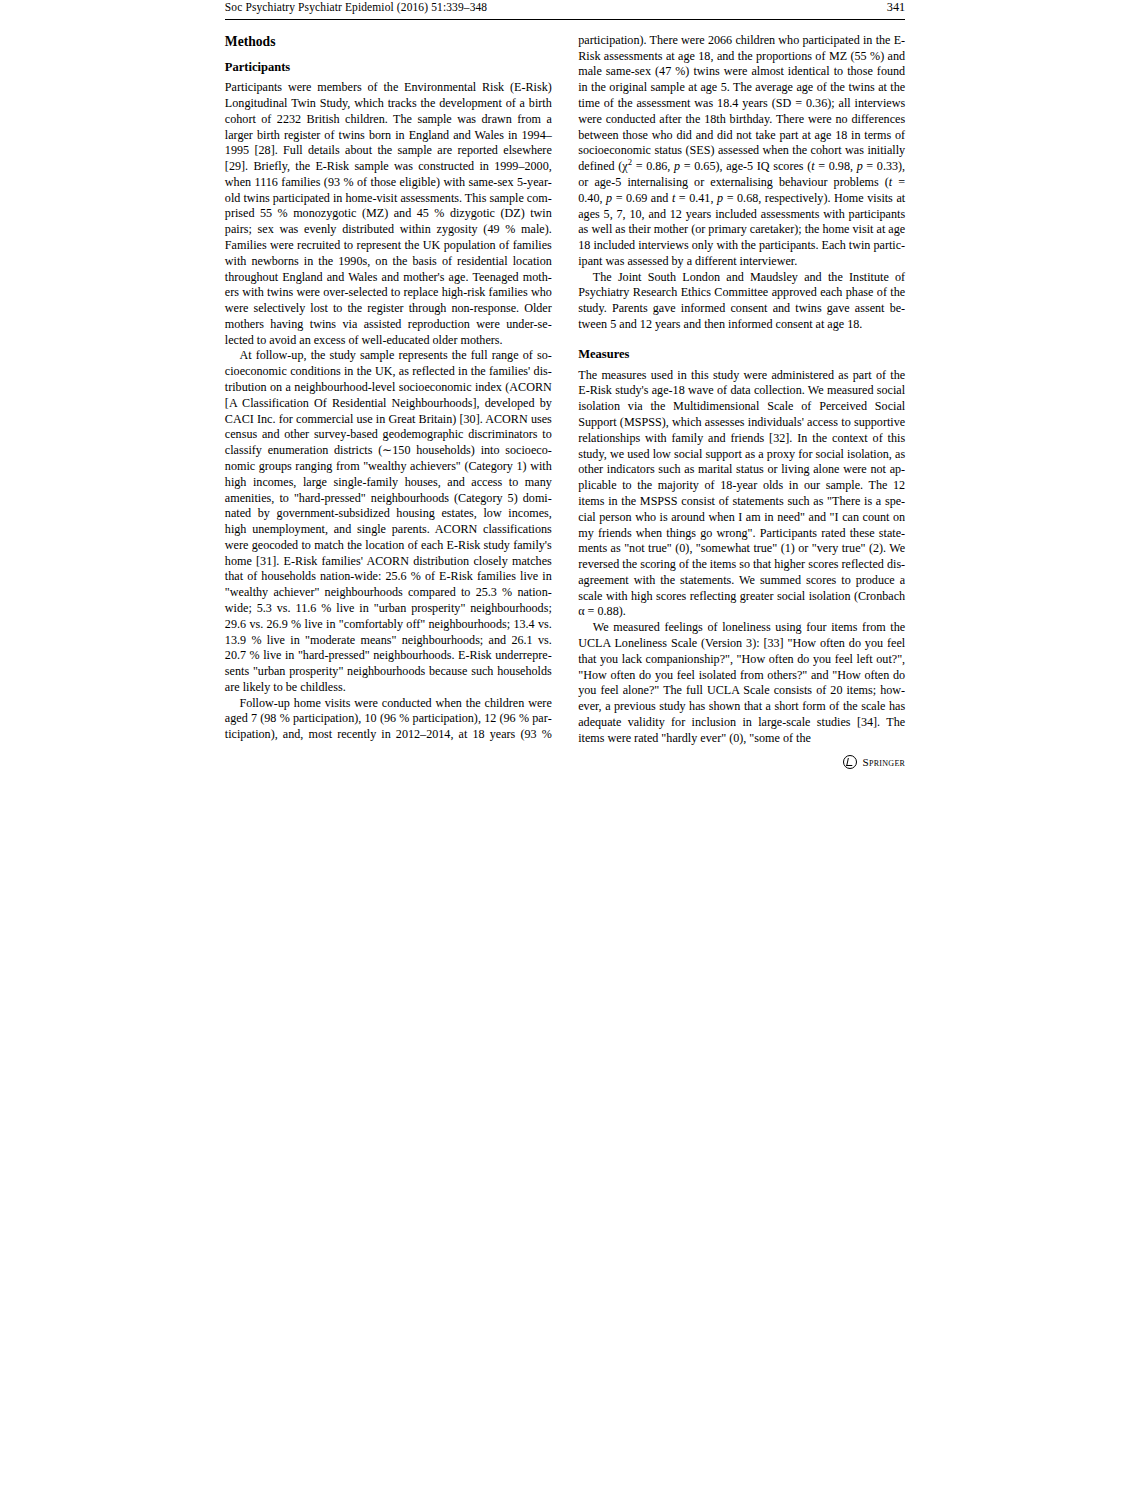Soc Psychiatry Psychiatr Epidemiol (2016) 51:339–348
341
Methods
Participants
Participants were members of the Environmental Risk (E-Risk) Longitudinal Twin Study, which tracks the development of a birth cohort of 2232 British children. The sample was drawn from a larger birth register of twins born in England and Wales in 1994–1995 [28]. Full details about the sample are reported elsewhere [29]. Briefly, the E-Risk sample was constructed in 1999–2000, when 1116 families (93 % of those eligible) with same-sex 5-year-old twins participated in home-visit assessments. This sample comprised 55 % monozygotic (MZ) and 45 % dizygotic (DZ) twin pairs; sex was evenly distributed within zygosity (49 % male). Families were recruited to represent the UK population of families with newborns in the 1990s, on the basis of residential location throughout England and Wales and mother's age. Teenaged mothers with twins were over-selected to replace high-risk families who were selectively lost to the register through non-response. Older mothers having twins via assisted reproduction were under-selected to avoid an excess of well-educated older mothers.
At follow-up, the study sample represents the full range of socioeconomic conditions in the UK, as reflected in the families' distribution on a neighbourhood-level socioeconomic index (ACORN [A Classification Of Residential Neighbourhoods], developed by CACI Inc. for commercial use in Great Britain) [30]. ACORN uses census and other survey-based geodemographic discriminators to classify enumeration districts (∼150 households) into socioeconomic groups ranging from "wealthy achievers" (Category 1) with high incomes, large single-family houses, and access to many amenities, to "hard-pressed" neighbourhoods (Category 5) dominated by government-subsidized housing estates, low incomes, high unemployment, and single parents. ACORN classifications were geocoded to match the location of each E-Risk study family's home [31]. E-Risk families' ACORN distribution closely matches that of households nation-wide: 25.6 % of E-Risk families live in "wealthy achiever" neighbourhoods compared to 25.3 % nationwide; 5.3 vs. 11.6 % live in "urban prosperity" neighbourhoods; 29.6 vs. 26.9 % live in "comfortably off" neighbourhoods; 13.4 vs. 13.9 % live in "moderate means" neighbourhoods; and 26.1 vs. 20.7 % live in "hard-pressed" neighbourhoods. E-Risk underrepresents "urban prosperity" neighbourhoods because such households are likely to be childless.
Follow-up home visits were conducted when the children were aged 7 (98 % participation), 10 (96 % participation), 12 (96 % participation), and, most recently in 2012–2014, at 18 years (93 % participation). There were 2066 children who participated in the E-Risk assessments at age 18, and the proportions of MZ (55 %) and male same-sex (47 %) twins were almost identical to those found in the original sample at age 5. The average age of the twins at the time of the assessment was 18.4 years (SD = 0.36); all interviews were conducted after the 18th birthday. There were no differences between those who did and did not take part at age 18 in terms of socioeconomic status (SES) assessed when the cohort was initially defined (χ2 = 0.86, p = 0.65), age-5 IQ scores (t = 0.98, p = 0.33), or age-5 internalising or externalising behaviour problems (t = 0.40, p = 0.69 and t = 0.41, p = 0.68, respectively). Home visits at ages 5, 7, 10, and 12 years included assessments with participants as well as their mother (or primary caretaker); the home visit at age 18 included interviews only with the participants. Each twin participant was assessed by a different interviewer.
The Joint South London and Maudsley and the Institute of Psychiatry Research Ethics Committee approved each phase of the study. Parents gave informed consent and twins gave assent between 5 and 12 years and then informed consent at age 18.
Measures
The measures used in this study were administered as part of the E-Risk study's age-18 wave of data collection. We measured social isolation via the Multidimensional Scale of Perceived Social Support (MSPSS), which assesses individuals' access to supportive relationships with family and friends [32]. In the context of this study, we used low social support as a proxy for social isolation, as other indicators such as marital status or living alone were not applicable to the majority of 18-year olds in our sample. The 12 items in the MSPSS consist of statements such as "There is a special person who is around when I am in need" and "I can count on my friends when things go wrong". Participants rated these statements as "not true" (0), "somewhat true" (1) or "very true" (2). We reversed the scoring of the items so that higher scores reflected disagreement with the statements. We summed scores to produce a scale with high scores reflecting greater social isolation (Cronbach α = 0.88).
We measured feelings of loneliness using four items from the UCLA Loneliness Scale (Version 3): [33] "How often do you feel that you lack companionship?", "How often do you feel left out?", "How often do you feel isolated from others?" and "How often do you feel alone?" The full UCLA Scale consists of 20 items; however, a previous study has shown that a short form of the scale has adequate validity for inclusion in large-scale studies [34]. The items were rated "hardly ever" (0), "some of the
Springer